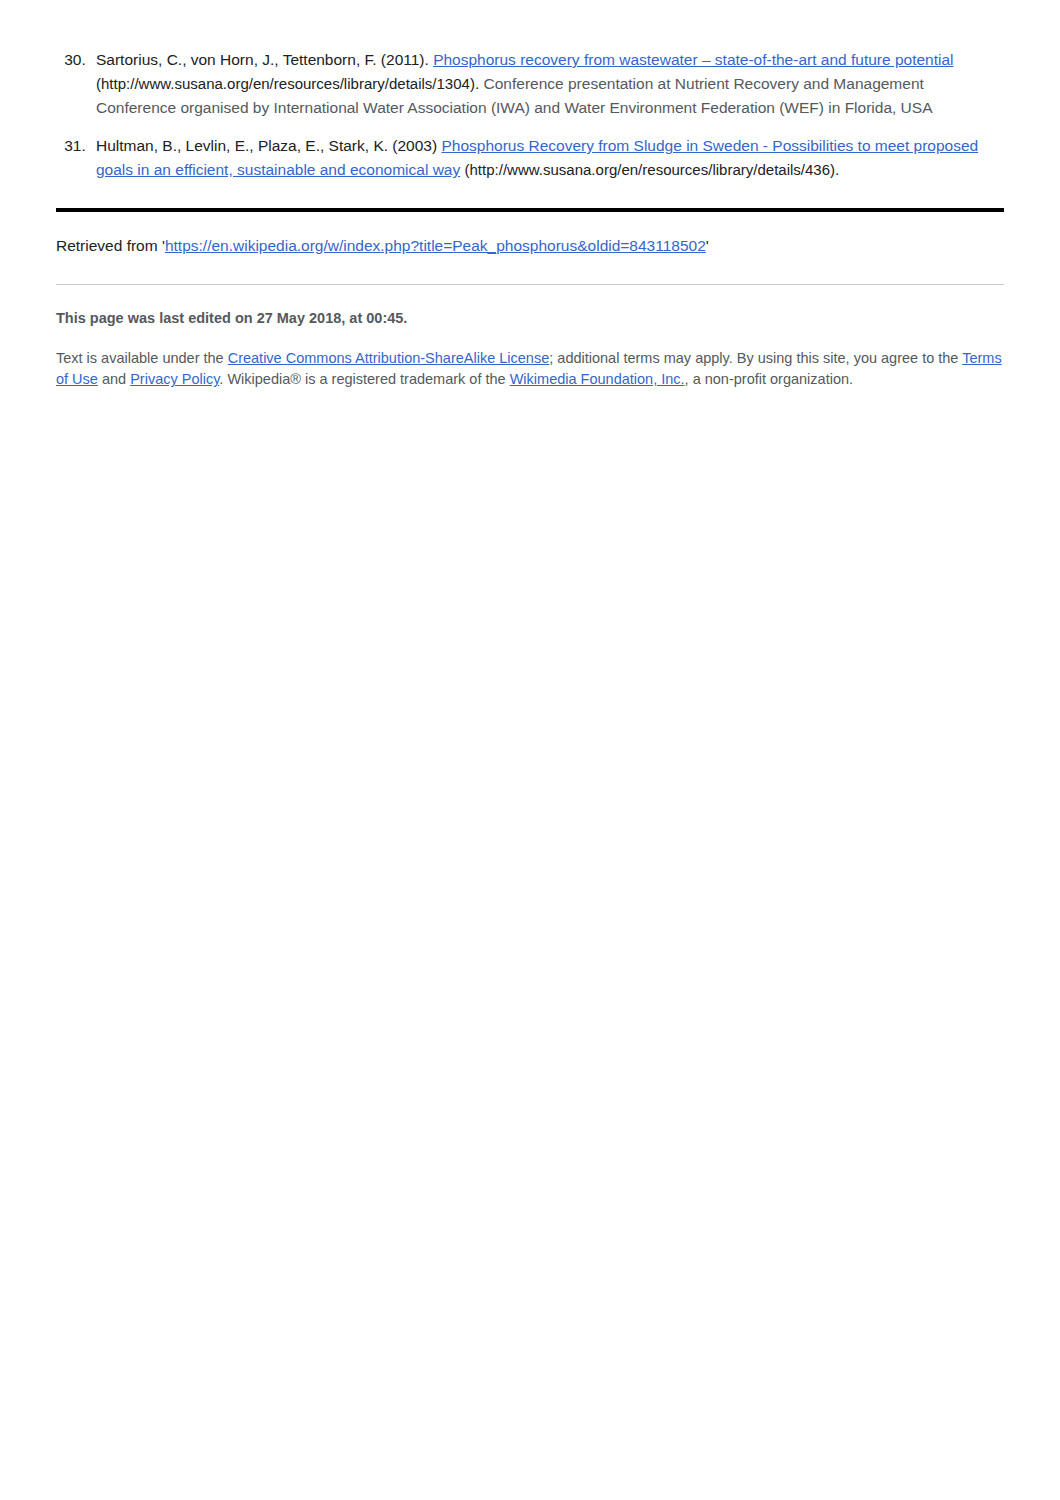Sartorius, C., von Horn, J., Tettenborn, F. (2011). Phosphorus recovery from wastewater – state-of-the-art and future potential (http://www.susana.org/en/resources/library/details/1304). Conference presentation at Nutrient Recovery and Management Conference organised by International Water Association (IWA) and Water Environment Federation (WEF) in Florida, USA
Hultman, B., Levlin, E., Plaza, E., Stark, K. (2003) Phosphorus Recovery from Sludge in Sweden - Possibilities to meet proposed goals in an efficient, sustainable and economical way (http://www.susana.org/en/resources/library/details/436).
Retrieved from 'https://en.wikipedia.org/w/index.php?title=Peak_phosphorus&oldid=843118502'
This page was last edited on 27 May 2018, at 00:45.
Text is available under the Creative Commons Attribution-ShareAlike License; additional terms may apply. By using this site, you agree to the Terms of Use and Privacy Policy. Wikipedia® is a registered trademark of the Wikimedia Foundation, Inc., a non-profit organization.